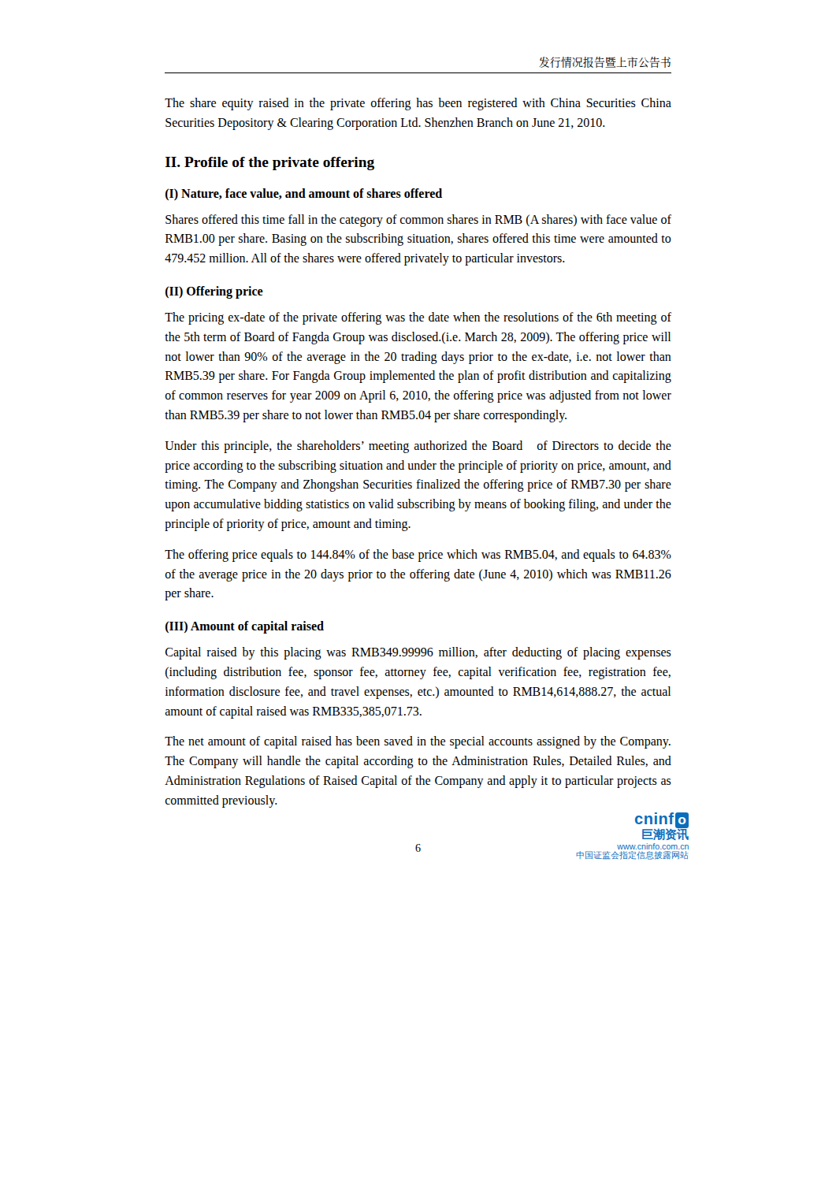发行情况报告暨上市公告书
The share equity raised in the private offering has been registered with China Securities China Securities Depository & Clearing Corporation Ltd. Shenzhen Branch on June 21, 2010.
II. Profile of the private offering
(I) Nature, face value, and amount of shares offered
Shares offered this time fall in the category of common shares in RMB (A shares) with face value of RMB1.00 per share. Basing on the subscribing situation, shares offered this time were amounted to 479.452 million. All of the shares were offered privately to particular investors.
(II) Offering price
The pricing ex-date of the private offering was the date when the resolutions of the 6th meeting of the 5th term of Board of Fangda Group was disclosed.(i.e. March 28, 2009). The offering price will not lower than 90% of the average in the 20 trading days prior to the ex-date, i.e. not lower than RMB5.39 per share. For Fangda Group implemented the plan of profit distribution and capitalizing of common reserves for year 2009 on April 6, 2010, the offering price was adjusted from not lower than RMB5.39 per share to not lower than RMB5.04 per share correspondingly.
Under this principle, the shareholders’ meeting authorized the Board of Directors to decide the price according to the subscribing situation and under the principle of priority on price, amount, and timing. The Company and Zhongshan Securities finalized the offering price of RMB7.30 per share upon accumulative bidding statistics on valid subscribing by means of booking filing, and under the principle of priority of price, amount and timing.
The offering price equals to 144.84% of the base price which was RMB5.04, and equals to 64.83% of the average price in the 20 days prior to the offering date (June 4, 2010) which was RMB11.26 per share.
(III) Amount of capital raised
Capital raised by this placing was RMB349.99996 million, after deducting of placing expenses (including distribution fee, sponsor fee, attorney fee, capital verification fee, registration fee, information disclosure fee, and travel expenses, etc.) amounted to RMB14,614,888.27, the actual amount of capital raised was RMB335,385,071.73.
The net amount of capital raised has been saved in the special accounts assigned by the Company. The Company will handle the capital according to the Administration Rules, Detailed Rules, and Administration Regulations of Raised Capital of the Company and apply it to particular projects as committed previously.
6
cninfo
巨潮资讯
www.cninfo.com.cn
中国证监会指定信息披露网站